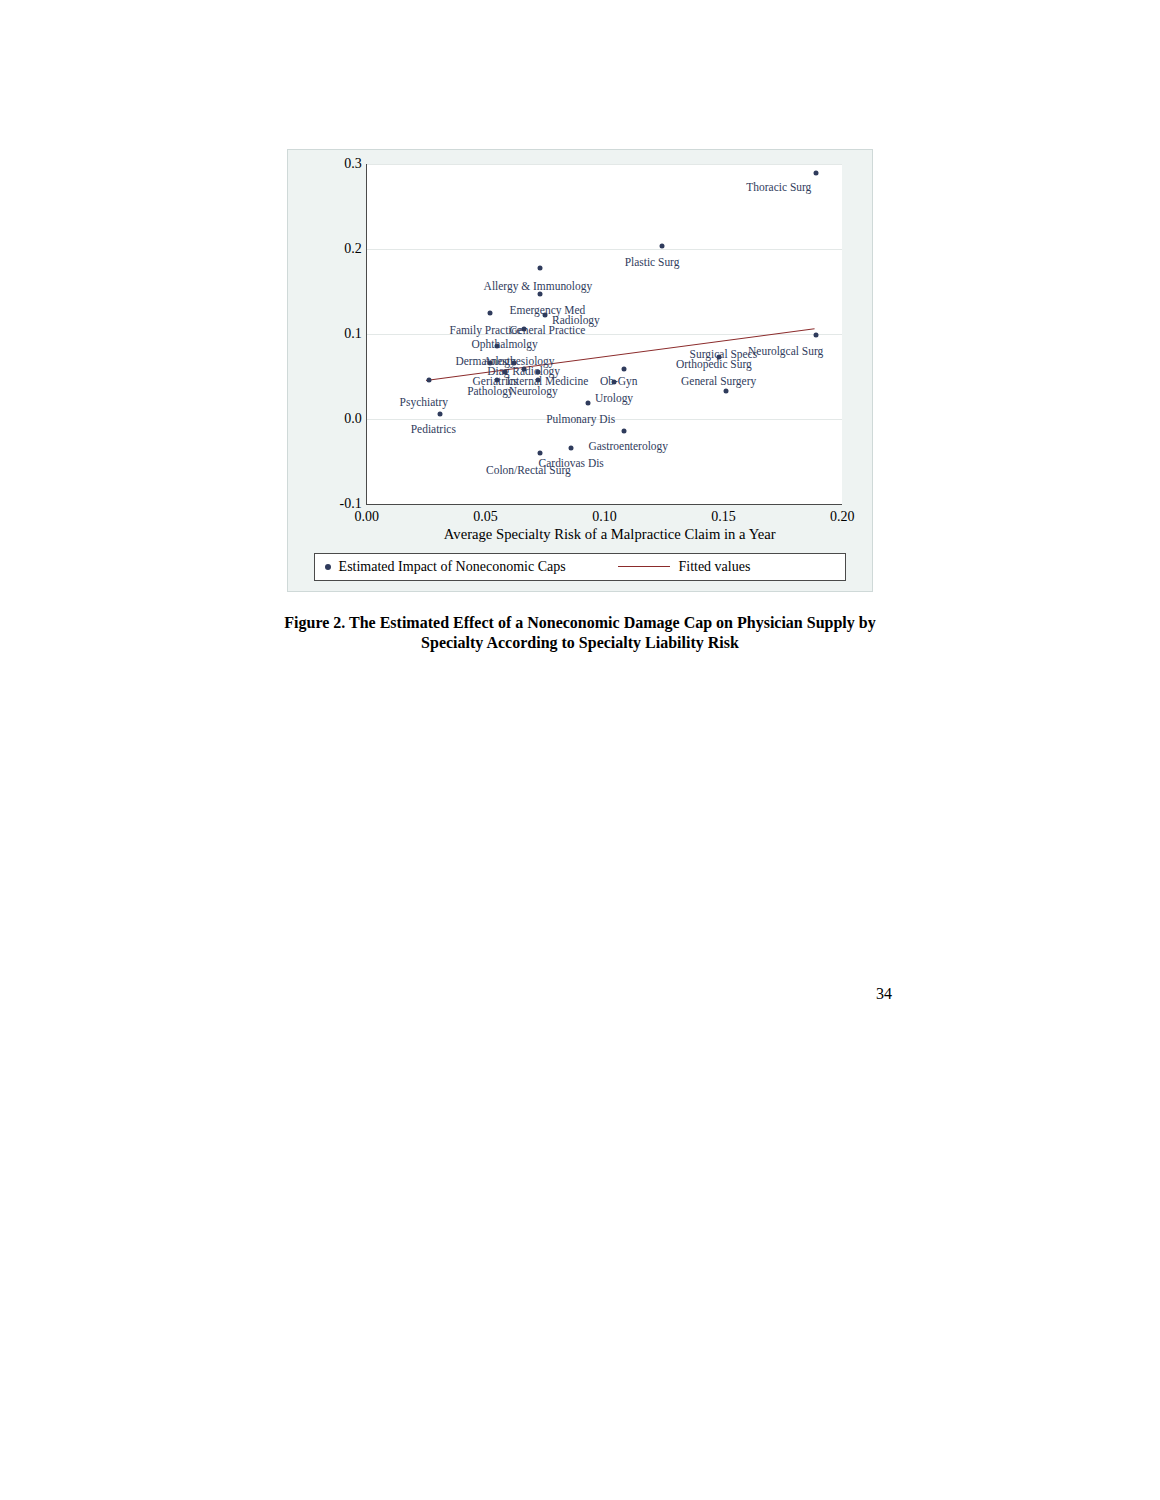0.3
0.2
0.1
0.0 -0.1 0.00 0.05 0.10 0.15 0.20
Thoracic Surg
Plastic Surg
Allergy & Immunology
Emergency Med
Radiology
Family Practice
General Practice
Ophthalmolgy
Neurolgcal Surg
Dermatology
Anesthesiology
Surgical Specs
Orthopedic Surg
Diag Radiology General Surgery
Geriatrics
Internal Medicine
Ob-Gyn
Pathology
Psychiatry
Neurology
Urology
Pulmonary Dis
Pediatrics
Gastroenterology
Cardiovas Dis
Colon/Rectal Surg
Average Specialty Risk of a Malpractice Claim in a Year
Estimated Impact of Noneconomic Caps Fitted values
Figure 2. The Estimated Effect of a Noneconomic Damage Cap on Physician Supply by
Specialty According to Specialty Liability Risk
34